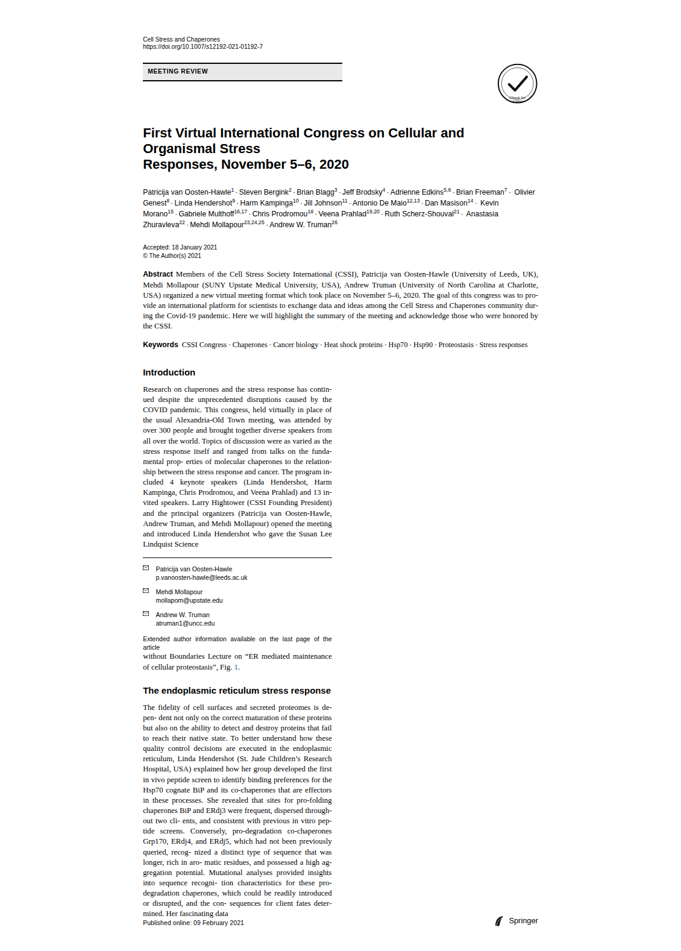Cell Stress and Chaperones https://doi.org/10.1007/s12192-021-01192-7
Meeting Review
Check for updates
First Virtual International Congress on Cellular and Organismal Stress
Responses, November 5–6, 2020
Patricija van Oosten-Hawle1·Steven Bergink2·Brian Blagg3·Jeff Brodsky4·Adrienne Edkins5,6·Brian Freeman7· Olivier Genest8·Linda Hendershot9·Harm Kampinga10·Jill Johnson11·Antonio De Maio12,13·Dan Masison14· Kevin Morano15·Gabriele Multhoff16,17·Chris Prodromou18·Veena Prahlad19,20·Ruth Scherz-Shouval21· Anastasia Zhuravleva22·Mehdi Mollapour23,24,25·Andrew W. Truman26
Accepted: 18 January 2021 © The Author(s) 2021
Abstract
Members of the Cell Stress Society International (CSSI), Patricija van Oosten-Hawle (University of Leeds, UK), Mehdi Mollapour (SUNY Upstate Medical University, USA), Andrew Truman (University of North Carolina at Charlotte, USA) organized a new virtual meeting format which took place on November 5–6, 2020. The goal of this congress was to provide an international platform for scientists to exchange data and ideas among the Cell Stress and Chaperones community during the Covid-19 pandemic. Here we will highlight the summary of the meeting and acknowledge those who were honored by the CSSI.
Keywords CSSI Congress·Chaperones·Cancer biology·Heat shock proteins·Hsp70·Hsp90·Proteostasis·Stress responses
Introduction
Research on chaperones and the stress response has continued despite the unprecedented disruptions caused by the COVID pandemic. This congress, held virtually in place of the usual Alexandria-Old Town meeting, was attended by over 300 people and brought together diverse speakers from all over the world. Topics of discussion were as varied as the stress response itself and ranged from talks on the fundamental prop- erties of molecular chaperones to the relationship between the stress response and cancer. The program included 4 keynote speakers (Linda Hendershot, Harm Kampinga, Chris Prodromou, and Veena Prahlad) and 13 invited speakers. Larry Hightower (CSSI Founding President) and the principal organizers (Patricija van Oosten-Hawle, Andrew Truman, and Mehdi Mollapour) opened the meeting and introduced Linda Hendershot who gave the Susan Lee Lindquist Science
Patricija van Oosten-Hawle p.vanoosten-hawle@leeds.ac.uk
Mehdi Mollapour mollapom@upstate.edu
Andrew W. Truman atruman1@uncc.edu
Extended author information available on the last page of the article
without Boundaries Lecture on “ER mediated maintenance of cellular proteostasis”, Fig. 1.
The endoplasmic reticulum stress response
The fidelity of cell surfaces and secreted proteomes is depen- dent not only on the correct maturation of these proteins but also on the ability to detect and destroy proteins that fail to reach their native state. To better understand how these quality control decisions are executed in the endoplasmic reticulum, Linda Hendershot (St. Jude Children’s Research Hospital, USA) explained how her group developed the first in vivo peptide screen to identify binding preferences for the Hsp70 cognate BiP and its co-chaperones that are effectors in these processes. She revealed that sites for pro-folding chaperones BiP and ERdj3 were frequent, dispersed throughout two cli- ents, and consistent with previous in vitro peptide screens. Conversely, pro-degradation co-chaperones Grp170, ERdj4, and ERdj5, which had not been previously queried, recog- nized a distinct type of sequence that was longer, rich in aro- matic residues, and possessed a high aggregation potential. Mutational analyses provided insights into sequence recogni- tion characteristics for these pro-degradation chaperones, which could be readily introduced or disrupted, and the con- sequences for client fates determined. Her fascinating data
Published online: 09 February 2021
Springer